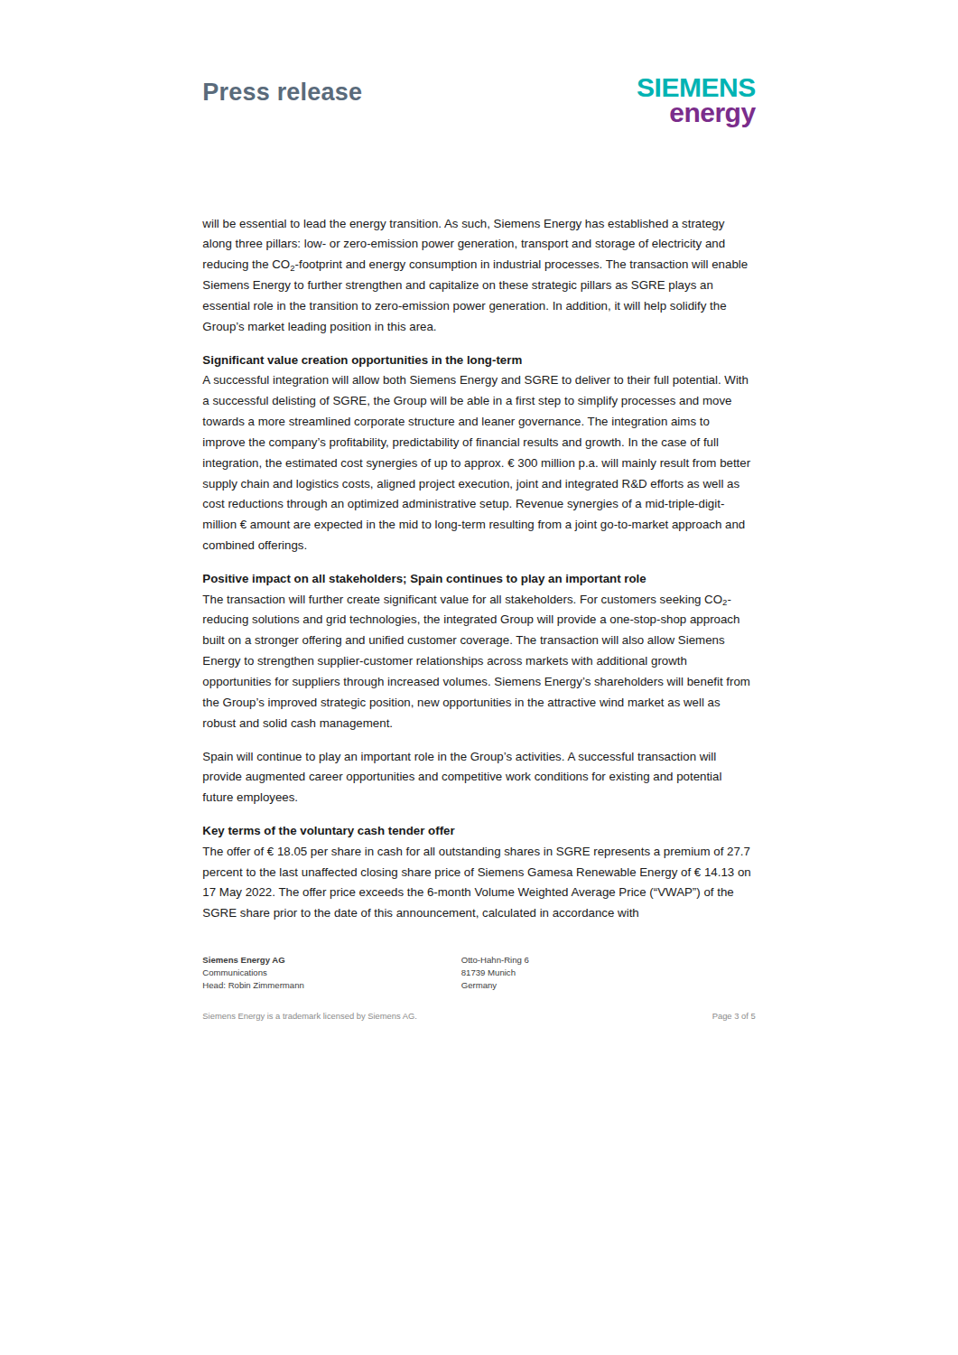Press release
SIEMENS energy
will be essential to lead the energy transition. As such, Siemens Energy has established a strategy along three pillars: low- or zero-emission power generation, transport and storage of electricity and reducing the CO2-footprint and energy consumption in industrial processes. The transaction will enable Siemens Energy to further strengthen and capitalize on these strategic pillars as SGRE plays an essential role in the transition to zero-emission power generation. In addition, it will help solidify the Group’s market leading position in this area.
Significant value creation opportunities in the long-term
A successful integration will allow both Siemens Energy and SGRE to deliver to their full potential. With a successful delisting of SGRE, the Group will be able in a first step to simplify processes and move towards a more streamlined corporate structure and leaner governance. The integration aims to improve the company’s profitability, predictability of financial results and growth. In the case of full integration, the estimated cost synergies of up to approx. € 300 million p.a. will mainly result from better supply chain and logistics costs, aligned project execution, joint and integrated R&D efforts as well as cost reductions through an optimized administrative setup. Revenue synergies of a mid-triple-digit-million € amount are expected in the mid to long-term resulting from a joint go-to-market approach and combined offerings.
Positive impact on all stakeholders; Spain continues to play an important role
The transaction will further create significant value for all stakeholders. For customers seeking CO2-reducing solutions and grid technologies, the integrated Group will provide a one-stop-shop approach built on a stronger offering and unified customer coverage. The transaction will also allow Siemens Energy to strengthen supplier-customer relationships across markets with additional growth opportunities for suppliers through increased volumes. Siemens Energy’s shareholders will benefit from the Group’s improved strategic position, new opportunities in the attractive wind market as well as robust and solid cash management.
Spain will continue to play an important role in the Group’s activities. A successful transaction will provide augmented career opportunities and competitive work conditions for existing and potential future employees.
Key terms of the voluntary cash tender offer
The offer of € 18.05 per share in cash for all outstanding shares in SGRE represents a premium of 27.7 percent to the last unaffected closing share price of Siemens Gamesa Renewable Energy of € 14.13 on 17 May 2022. The offer price exceeds the 6-month Volume Weighted Average Price (“VWAP”) of the SGRE share prior to the date of this announcement, calculated in accordance with
Siemens Energy AG
Communications
Head: Robin Zimmermann
Otto-Hahn-Ring 6
81739 Munich
Germany
Siemens Energy is a trademark licensed by Siemens AG. Page 3 of 5